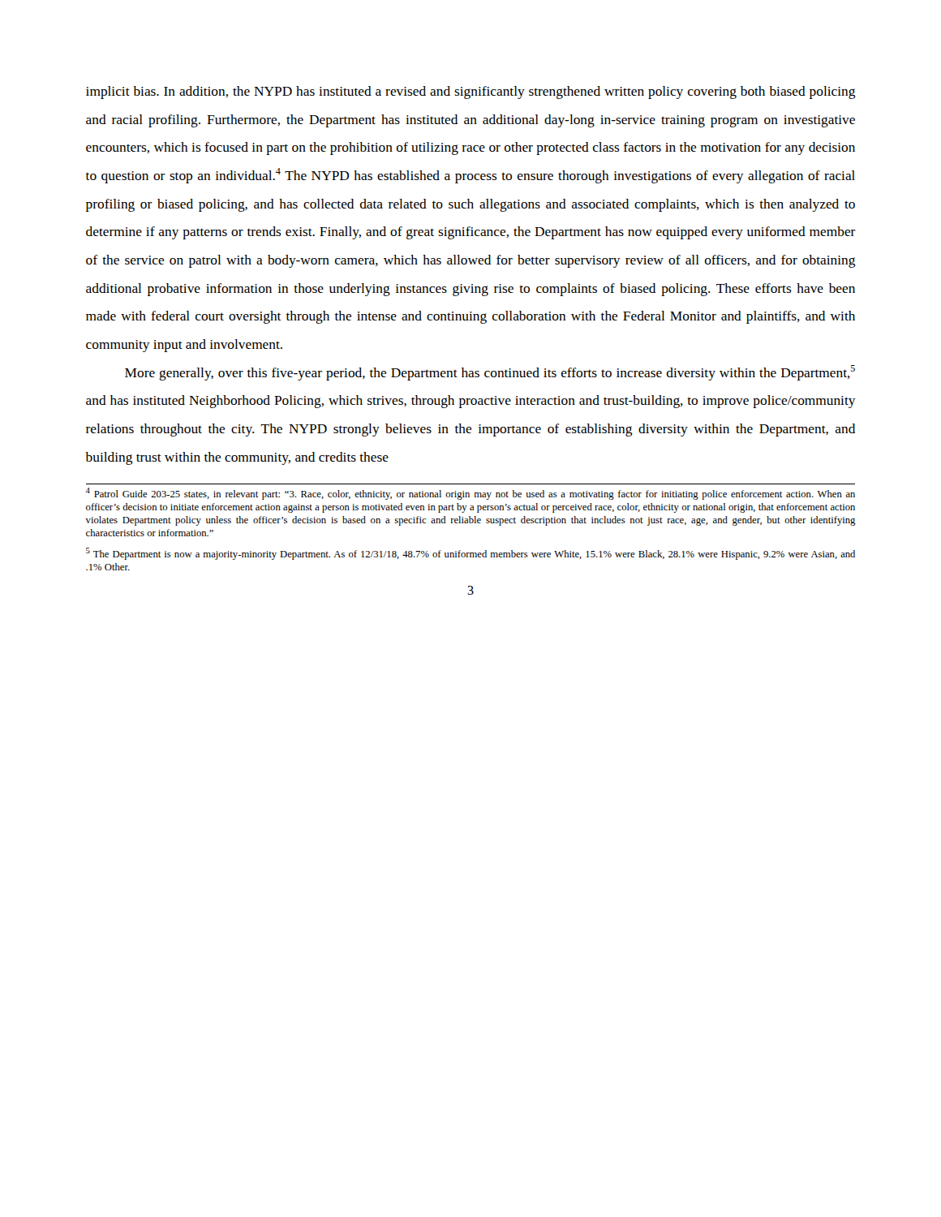implicit bias. In addition, the NYPD has instituted a revised and significantly strengthened written policy covering both biased policing and racial profiling. Furthermore, the Department has instituted an additional day-long in-service training program on investigative encounters, which is focused in part on the prohibition of utilizing race or other protected class factors in the motivation for any decision to question or stop an individual.4 The NYPD has established a process to ensure thorough investigations of every allegation of racial profiling or biased policing, and has collected data related to such allegations and associated complaints, which is then analyzed to determine if any patterns or trends exist. Finally, and of great significance, the Department has now equipped every uniformed member of the service on patrol with a body-worn camera, which has allowed for better supervisory review of all officers, and for obtaining additional probative information in those underlying instances giving rise to complaints of biased policing. These efforts have been made with federal court oversight through the intense and continuing collaboration with the Federal Monitor and plaintiffs, and with community input and involvement.
More generally, over this five-year period, the Department has continued its efforts to increase diversity within the Department,5 and has instituted Neighborhood Policing, which strives, through proactive interaction and trust-building, to improve police/community relations throughout the city. The NYPD strongly believes in the importance of establishing diversity within the Department, and building trust within the community, and credits these
4 Patrol Guide 203-25 states, in relevant part: “3. Race, color, ethnicity, or national origin may not be used as a motivating factor for initiating police enforcement action. When an officer’s decision to initiate enforcement action against a person is motivated even in part by a person’s actual or perceived race, color, ethnicity or national origin, that enforcement action violates Department policy unless the officer’s decision is based on a specific and reliable suspect description that includes not just race, age, and gender, but other identifying characteristics or information.”
5 The Department is now a majority-minority Department. As of 12/31/18, 48.7% of uniformed members were White, 15.1% were Black, 28.1% were Hispanic, 9.2% were Asian, and .1% Other.
3